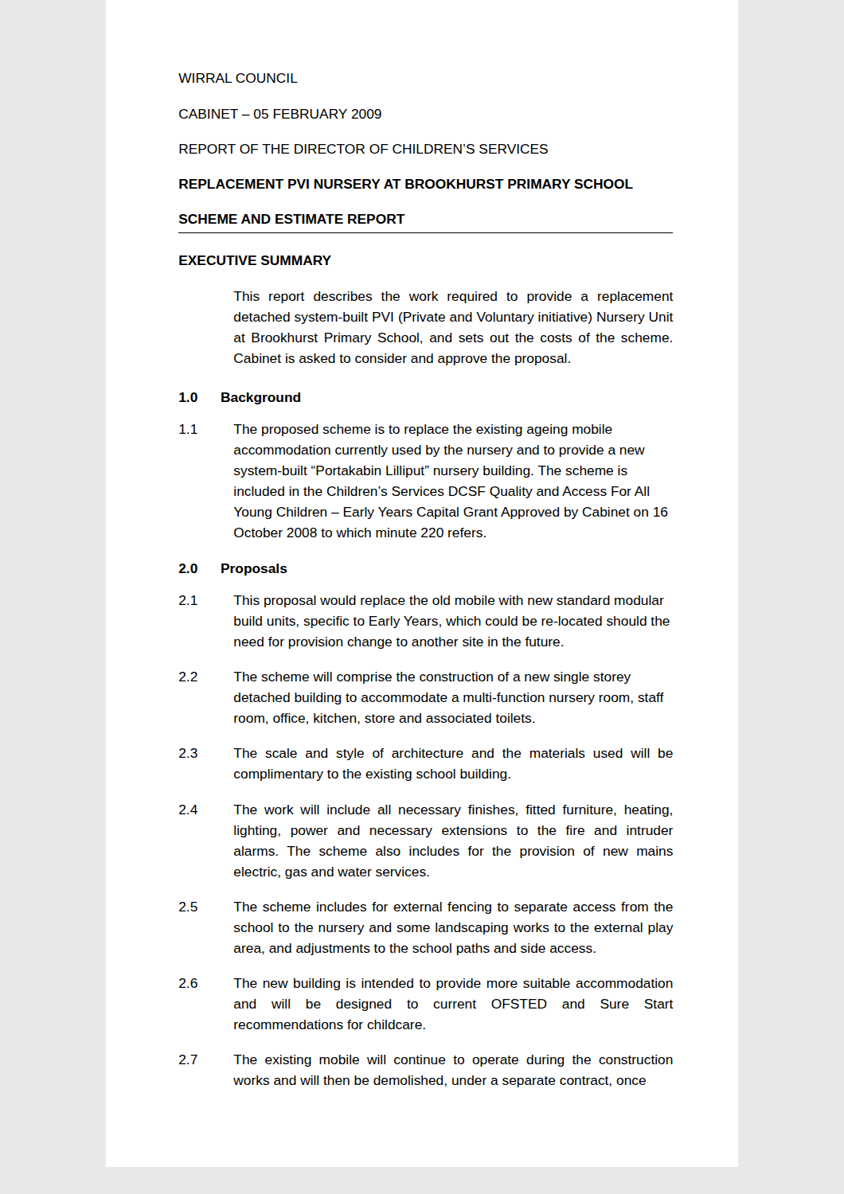WIRRAL COUNCIL
CABINET – 05 FEBRUARY 2009
REPORT OF THE DIRECTOR OF CHILDREN’S SERVICES
REPLACEMENT PVI NURSERY AT BROOKHURST PRIMARY SCHOOL
SCHEME AND ESTIMATE REPORT
EXECUTIVE SUMMARY
This report describes the work required to provide a replacement detached system-built PVI (Private and Voluntary initiative) Nursery Unit at Brookhurst Primary School, and sets out the costs of the scheme. Cabinet is asked to consider and approve the proposal.
1.0 Background
1.1
The proposed scheme is to replace the existing ageing mobile accommodation currently used by the nursery and to provide a new system-built “Portakabin Lilliput” nursery building. The scheme is included in the Children’s Services DCSF Quality and Access For All Young Children – Early Years Capital Grant Approved by Cabinet on 16 October 2008 to which minute 220 refers.
2.0 Proposals
2.1
This proposal would replace the old mobile with new standard modular build units, specific to Early Years, which could be re-located should the need for provision change to another site in the future.
2.2
The scheme will comprise the construction of a new single storey detached building to accommodate a multi-function nursery room, staff room, office, kitchen, store and associated toilets.
2.3
The scale and style of architecture and the materials used will be complimentary to the existing school building.
2.4
The work will include all necessary finishes, fitted furniture, heating, lighting, power and necessary extensions to the fire and intruder alarms. The scheme also includes for the provision of new mains electric, gas and water services.
2.5
The scheme includes for external fencing to separate access from the school to the nursery and some landscaping works to the external play area, and adjustments to the school paths and side access.
2.6
The new building is intended to provide more suitable accommodation and will be designed to current OFSTED and Sure Start recommendations for childcare.
2.7
The existing mobile will continue to operate during the construction works and will then be demolished, under a separate contract, once